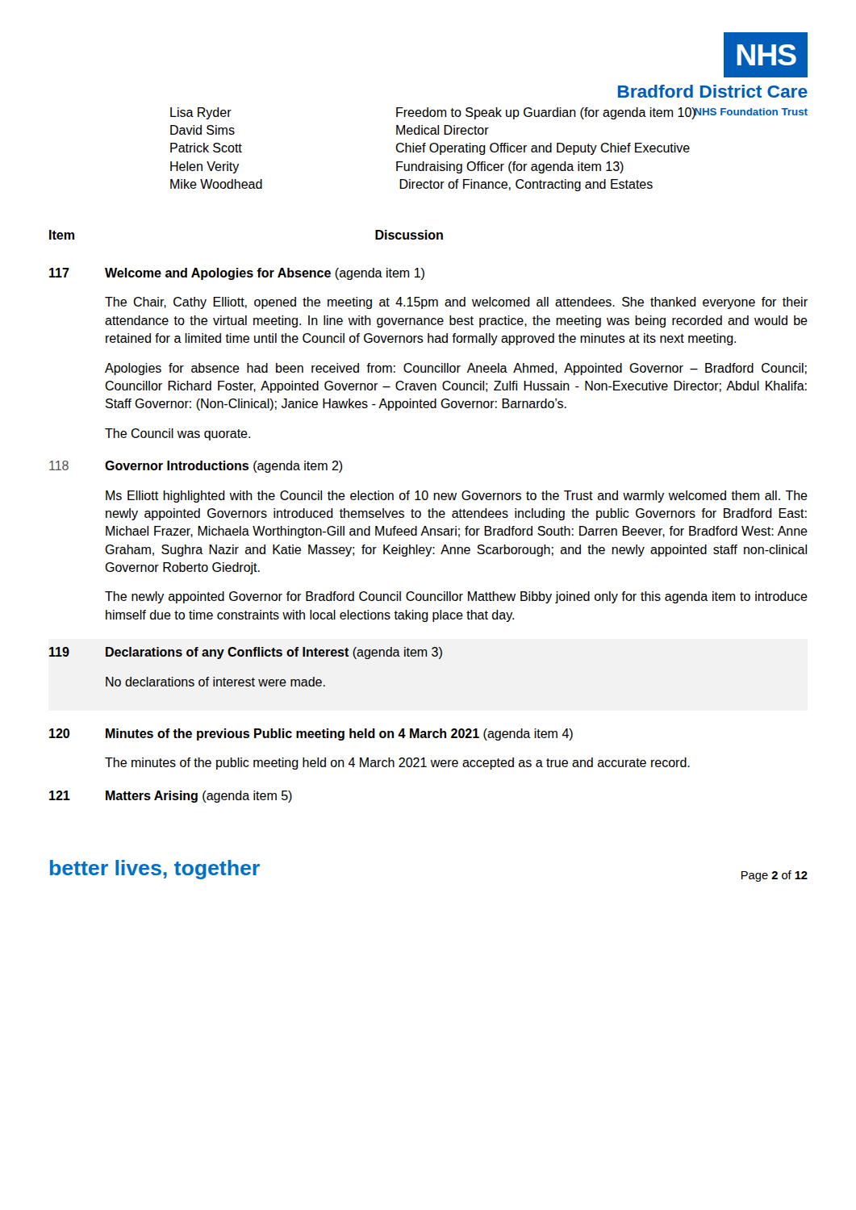NHS
Bradford District Care
NHS Foundation Trust
| Lisa Ryder | Freedom to Speak up Guardian (for agenda item 10) |
| David Sims | Medical Director |
| Patrick Scott | Chief Operating Officer and Deputy Chief Executive |
| Helen Verity | Fundraising Officer (for agenda item 13) |
| Mike Woodhead | Director of Finance, Contracting and Estates |
Item Discussion
117
Welcome and Apologies for Absence (agenda item 1)
The Chair, Cathy Elliott, opened the meeting at 4.15pm and welcomed all attendees. She thanked everyone for their attendance to the virtual meeting. In line with governance best practice, the meeting was being recorded and would be retained for a limited time until the Council of Governors had formally approved the minutes at its next meeting.
Apologies for absence had been received from: Councillor Aneela Ahmed, Appointed Governor – Bradford Council; Councillor Richard Foster, Appointed Governor – Craven Council; Zulfi Hussain - Non-Executive Director; Abdul Khalifa: Staff Governor: (Non-Clinical); Janice Hawkes - Appointed Governor: Barnardo’s.
The Council was quorate.
118
Governor Introductions (agenda item 2)
Ms Elliott highlighted with the Council the election of 10 new Governors to the Trust and warmly welcomed them all. The newly appointed Governors introduced themselves to the attendees including the public Governors for Bradford East: Michael Frazer, Michaela Worthington-Gill and Mufeed Ansari; for Bradford South: Darren Beever, for Bradford West: Anne Graham, Sughra Nazir and Katie Massey; for Keighley: Anne Scarborough; and the newly appointed staff non-clinical Governor Roberto Giedrojt.
The newly appointed Governor for Bradford Council Councillor Matthew Bibby joined only for this agenda item to introduce himself due to time constraints with local elections taking place that day.
119
Declarations of any Conflicts of Interest (agenda item 3)
No declarations of interest were made.
120
Minutes of the previous Public meeting held on 4 March 2021 (agenda item 4)
The minutes of the public meeting held on 4 March 2021 were accepted as a true and accurate record.
121
Matters Arising (agenda item 5)
better lives, together
Page 2 of 12